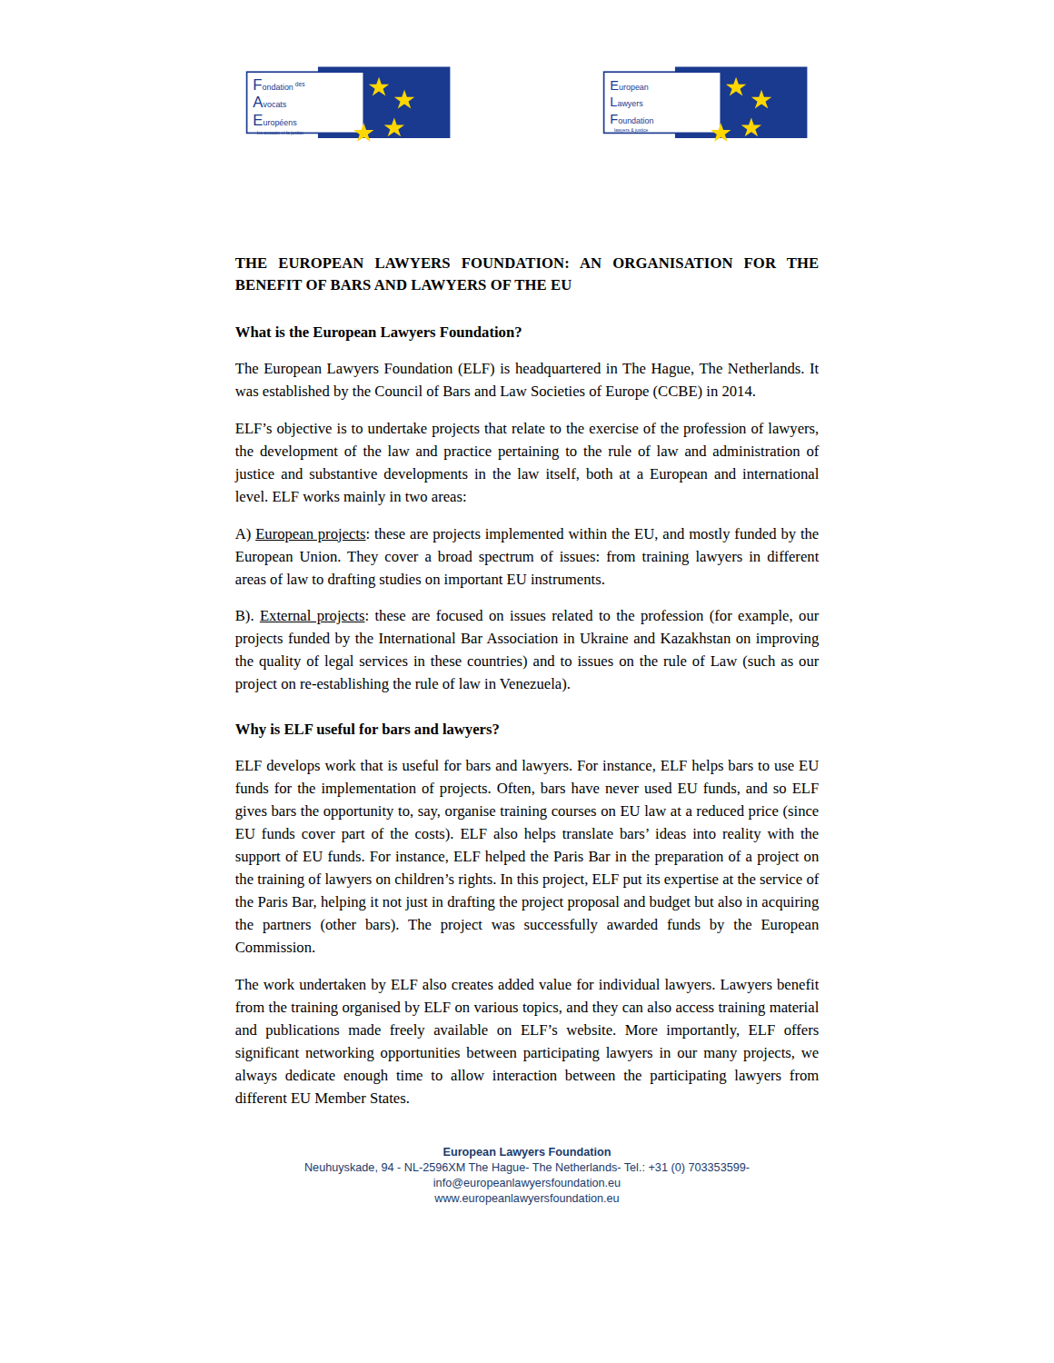The European Lawyers Foundation: An Organisation for the Benefit of Bars and Lawyers of the EU
What is the European Lawyers Foundation?
The European Lawyers Foundation (ELF) is headquartered in The Hague, The Netherlands. It was established by the Council of Bars and Law Societies of Europe (CCBE) in 2014.
ELF’s objective is to undertake projects that relate to the exercise of the profession of lawyers, the development of the law and practice pertaining to the rule of law and administration of justice and substantive developments in the law itself, both at a European and international level. ELF works mainly in two areas:
A) European projects: these are projects implemented within the EU, and mostly funded by the European Union. They cover a broad spectrum of issues: from training lawyers in different areas of law to drafting studies on important EU instruments.
B). External projects: these are focused on issues related to the profession (for example, our projects funded by the International Bar Association in Ukraine and Kazakhstan on improving the quality of legal services in these countries) and to issues on the rule of Law (such as our project on re-establishing the rule of law in Venezuela).
Why is ELF useful for bars and lawyers?
ELF develops work that is useful for bars and lawyers. For instance, ELF helps bars to use EU funds for the implementation of projects. Often, bars have never used EU funds, and so ELF gives bars the opportunity to, say, organise training courses on EU law at a reduced price (since EU funds cover part of the costs). ELF also helps translate bars’ ideas into reality with the support of EU funds. For instance, ELF helped the Paris Bar in the preparation of a project on the training of lawyers on children’s rights. In this project, ELF put its expertise at the service of the Paris Bar, helping it not just in drafting the project proposal and budget but also in acquiring the partners (other bars). The project was successfully awarded funds by the European Commission.
The work undertaken by ELF also creates added value for individual lawyers. Lawyers benefit from the training organised by ELF on various topics, and they can also access training material and publications made freely available on ELF’s website. More importantly, ELF offers significant networking opportunities between participating lawyers in our many projects, we always dedicate enough time to allow interaction between the participating lawyers from different EU Member States.
European Lawyers Foundation
Neuhuyskade, 94 - NL-2596XM The Hague- The Netherlands- Tel.: +31 (0) 703353599- info@europeanlawyersfoundation.eu
www.europeanlawyersfoundation.eu